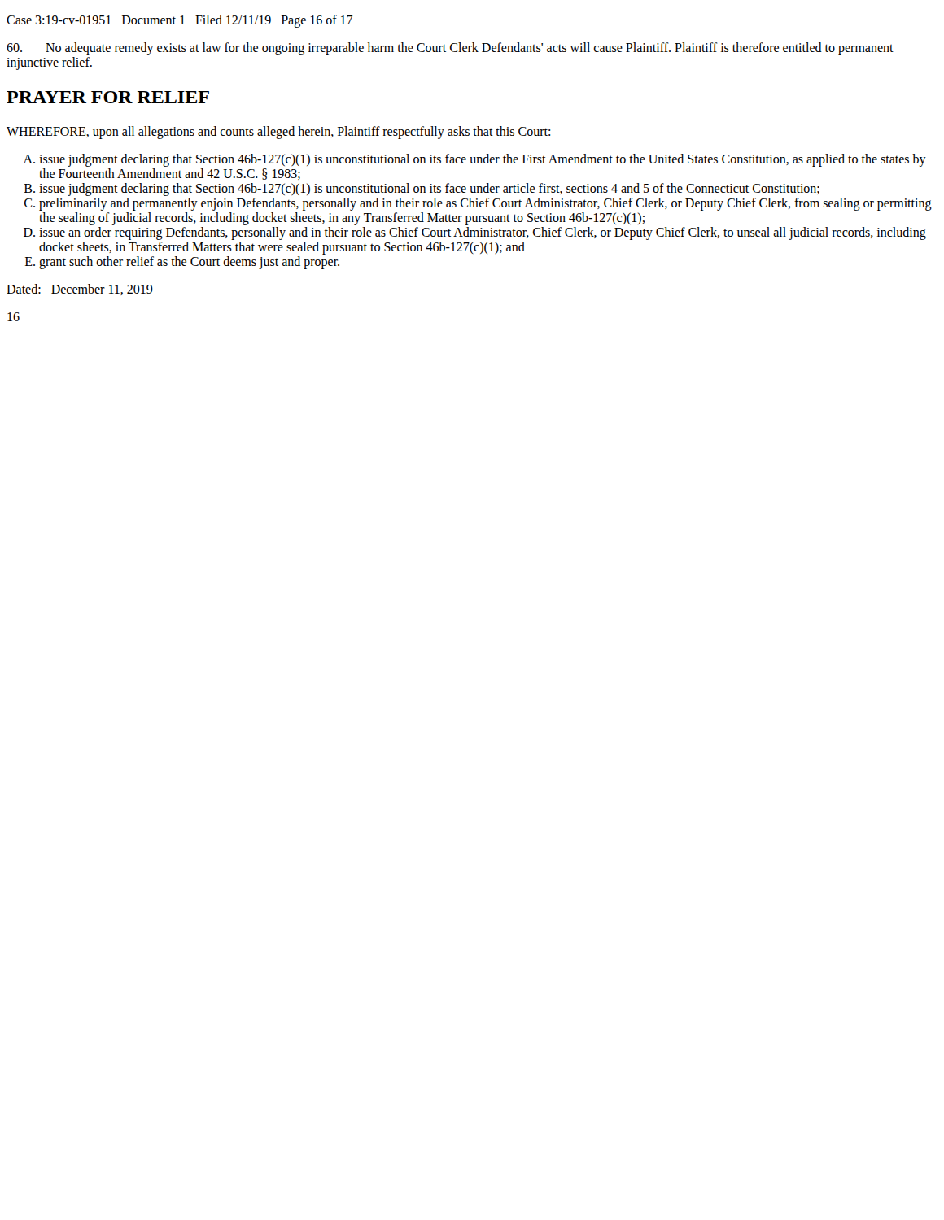Case 3:19-cv-01951 Document 1 Filed 12/11/19 Page 16 of 17
60. No adequate remedy exists at law for the ongoing irreparable harm the Court Clerk Defendants' acts will cause Plaintiff. Plaintiff is therefore entitled to permanent injunctive relief.
PRAYER FOR RELIEF
WHEREFORE, upon all allegations and counts alleged herein, Plaintiff respectfully asks that this Court:
issue judgment declaring that Section 46b-127(c)(1) is unconstitutional on its face under the First Amendment to the United States Constitution, as applied to the states by the Fourteenth Amendment and 42 U.S.C. § 1983;
issue judgment declaring that Section 46b-127(c)(1) is unconstitutional on its face under article first, sections 4 and 5 of the Connecticut Constitution;
preliminarily and permanently enjoin Defendants, personally and in their role as Chief Court Administrator, Chief Clerk, or Deputy Chief Clerk, from sealing or permitting the sealing of judicial records, including docket sheets, in any Transferred Matter pursuant to Section 46b-127(c)(1);
issue an order requiring Defendants, personally and in their role as Chief Court Administrator, Chief Clerk, or Deputy Chief Clerk, to unseal all judicial records, including docket sheets, in Transferred Matters that were sealed pursuant to Section 46b-127(c)(1); and
grant such other relief as the Court deems just and proper.
Dated: December 11, 2019
16